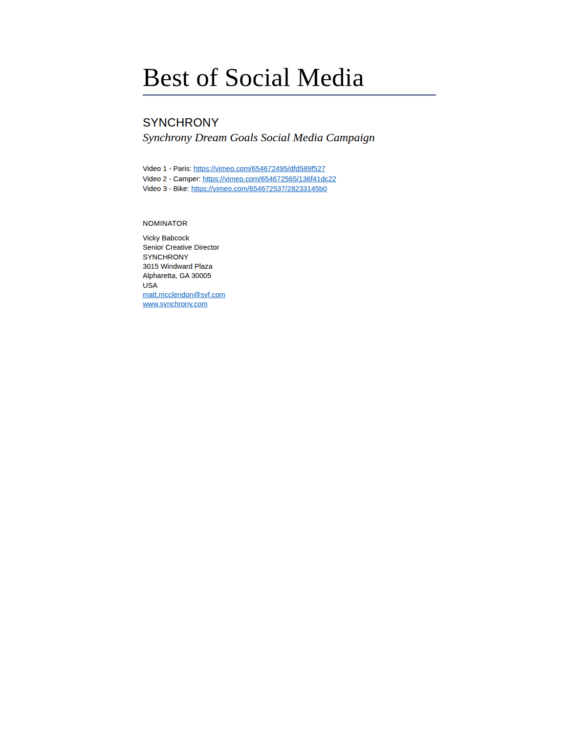Best of Social Media
SYNCHRONY
Synchrony Dream Goals Social Media Campaign
Video 1 - Paris: https://vimeo.com/654672495/dfd589f527
Video 2 - Camper: https://vimeo.com/654672565/136f41dc22
Video 3 - Bike: https://vimeo.com/654672537/28233145b0
NOMINATOR
Vicky Babcock
Senior Creative Director
SYNCHRONY
3015 Windward Plaza
Alpharetta, GA 30005
USA
matt.mcclendon@syf.com
www.synchrony.com